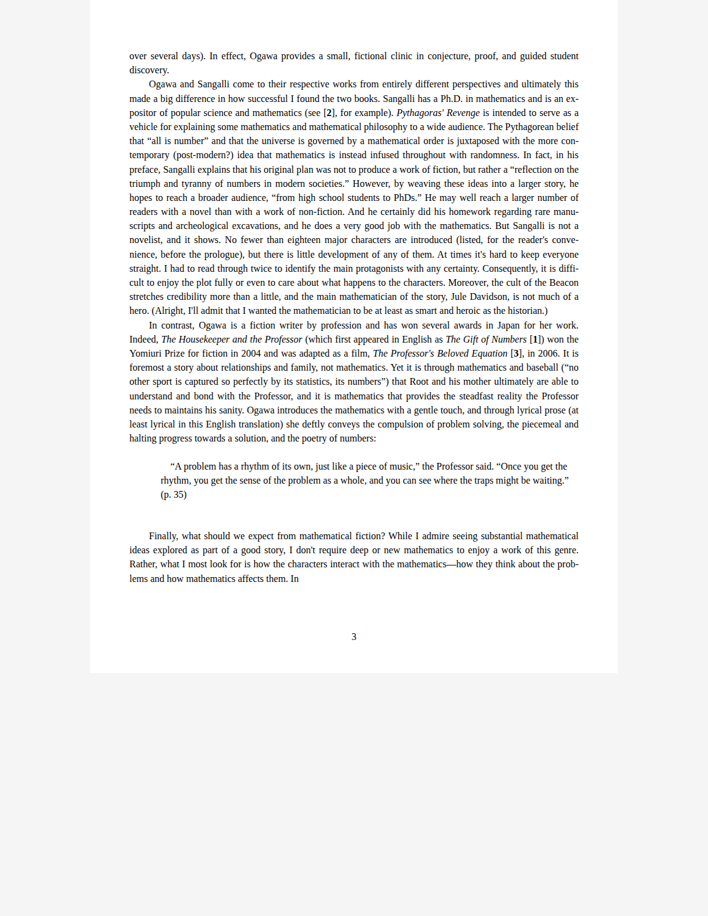over several days). In effect, Ogawa provides a small, fictional clinic in conjecture, proof, and guided student discovery.
Ogawa and Sangalli come to their respective works from entirely different perspectives and ultimately this made a big difference in how successful I found the two books. Sangalli has a Ph.D. in mathematics and is an expositor of popular science and mathematics (see [2], for example). Pythagoras' Revenge is intended to serve as a vehicle for explaining some mathematics and mathematical philosophy to a wide audience. The Pythagorean belief that “all is number” and that the universe is governed by a mathematical order is juxtaposed with the more contemporary (post-modern?) idea that mathematics is instead infused throughout with randomness. In fact, in his preface, Sangalli explains that his original plan was not to produce a work of fiction, but rather a “reflection on the triumph and tyranny of numbers in modern societies.” However, by weaving these ideas into a larger story, he hopes to reach a broader audience, “from high school students to PhDs.” He may well reach a larger number of readers with a novel than with a work of non-fiction. And he certainly did his homework regarding rare manuscripts and archeological excavations, and he does a very good job with the mathematics. But Sangalli is not a novelist, and it shows. No fewer than eighteen major characters are introduced (listed, for the reader's convenience, before the prologue), but there is little development of any of them. At times it's hard to keep everyone straight. I had to read through twice to identify the main protagonists with any certainty. Consequently, it is difficult to enjoy the plot fully or even to care about what happens to the characters. Moreover, the cult of the Beacon stretches credibility more than a little, and the main mathematician of the story, Jule Davidson, is not much of a hero. (Alright, I'll admit that I wanted the mathematician to be at least as smart and heroic as the historian.)
In contrast, Ogawa is a fiction writer by profession and has won several awards in Japan for her work. Indeed, The Housekeeper and the Professor (which first appeared in English as The Gift of Numbers [1]) won the Yomiuri Prize for fiction in 2004 and was adapted as a film, The Professor's Beloved Equation [3], in 2006. It is foremost a story about relationships and family, not mathematics. Yet it is through mathematics and baseball (“no other sport is captured so perfectly by its statistics, its numbers”) that Root and his mother ultimately are able to understand and bond with the Professor, and it is mathematics that provides the steadfast reality the Professor needs to maintains his sanity. Ogawa introduces the mathematics with a gentle touch, and through lyrical prose (at least lyrical in this English translation) she deftly conveys the compulsion of problem solving, the piecemeal and halting progress towards a solution, and the poetry of numbers:
“A problem has a rhythm of its own, just like a piece of music,” the Professor said. “Once you get the rhythm, you get the sense of the problem as a whole, and you can see where the traps might be waiting.” (p. 35)
Finally, what should we expect from mathematical fiction? While I admire seeing substantial mathematical ideas explored as part of a good story, I don't require deep or new mathematics to enjoy a work of this genre. Rather, what I most look for is how the characters interact with the mathematics—how they think about the problems and how mathematics affects them. In
3